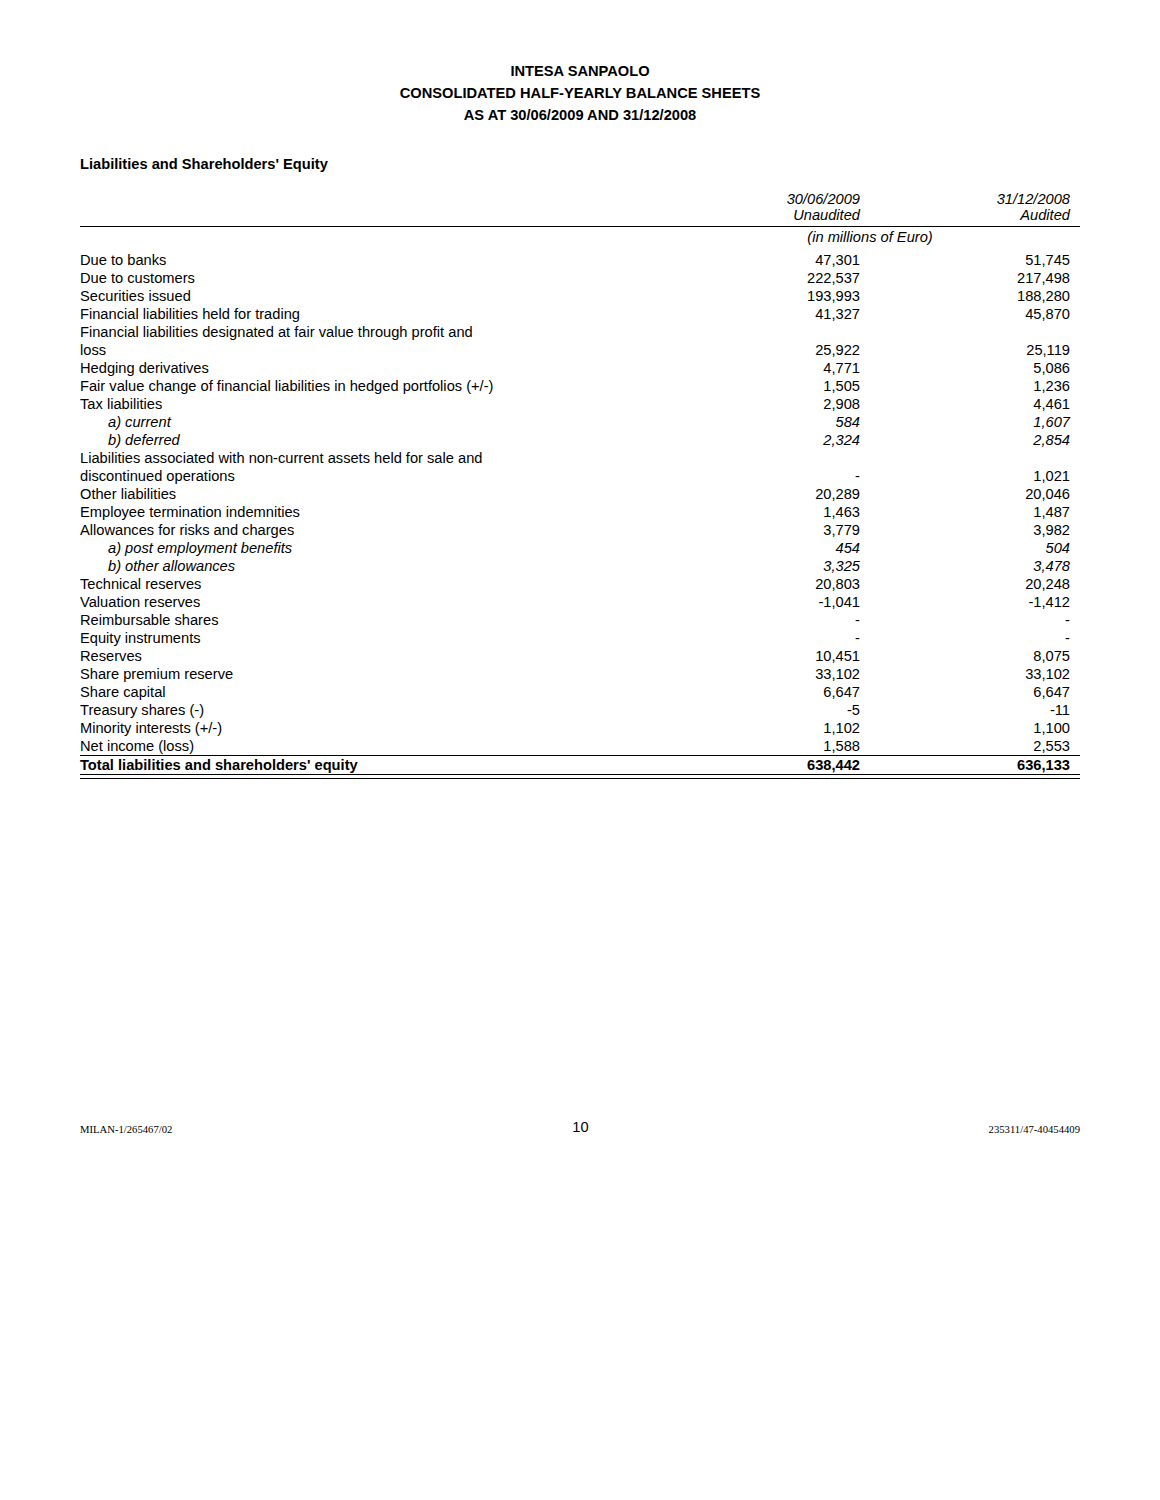INTESA SANPAOLO
CONSOLIDATED HALF-YEARLY BALANCE SHEETS
AS AT 30/06/2009 AND 31/12/2008
Liabilities and Shareholders' Equity
| | 30/06/2009 | 31/12/2008 |
| | Unaudited | Audited |
| | (in millions of Euro) |
| Due to banks | 47,301 | 51,745 |
| Due to customers | 222,537 | 217,498 |
| Securities issued | 193,993 | 188,280 |
| Financial liabilities held for trading | 41,327 | 45,870 |
| Financial liabilities designated at fair value through profit and | | |
| loss | 25,922 | 25,119 |
| Hedging derivatives | 4,771 | 5,086 |
| Fair value change of financial liabilities in hedged portfolios (+/-) | 1,505 | 1,236 |
| Tax liabilities | 2,908 | 4,461 |
| a) current | 584 | 1,607 |
| b) deferred | 2,324 | 2,854 |
| Liabilities associated with non-current assets held for sale and | | |
| discontinued operations | - | 1,021 |
| Other liabilities | 20,289 | 20,046 |
| Employee termination indemnities | 1,463 | 1,487 |
| Allowances for risks and charges | 3,779 | 3,982 |
| a) post employment benefits | 454 | 504 |
| b) other allowances | 3,325 | 3,478 |
| Technical reserves | 20,803 | 20,248 |
| Valuation reserves | -1,041 | -1,412 |
| Reimbursable shares | - | - |
| Equity instruments | - | - |
| Reserves | 10,451 | 8,075 |
| Share premium reserve | 33,102 | 33,102 |
| Share capital | 6,647 | 6,647 |
| Treasury shares (-) | -5 | -11 |
| Minority interests (+/-) | 1,102 | 1,100 |
| Net income (loss) | 1,588 | 2,553 |
| Total liabilities and shareholders' equity | 638,442 | 636,133 |
MILAN-1/265467/02
10
235311/47-40454409